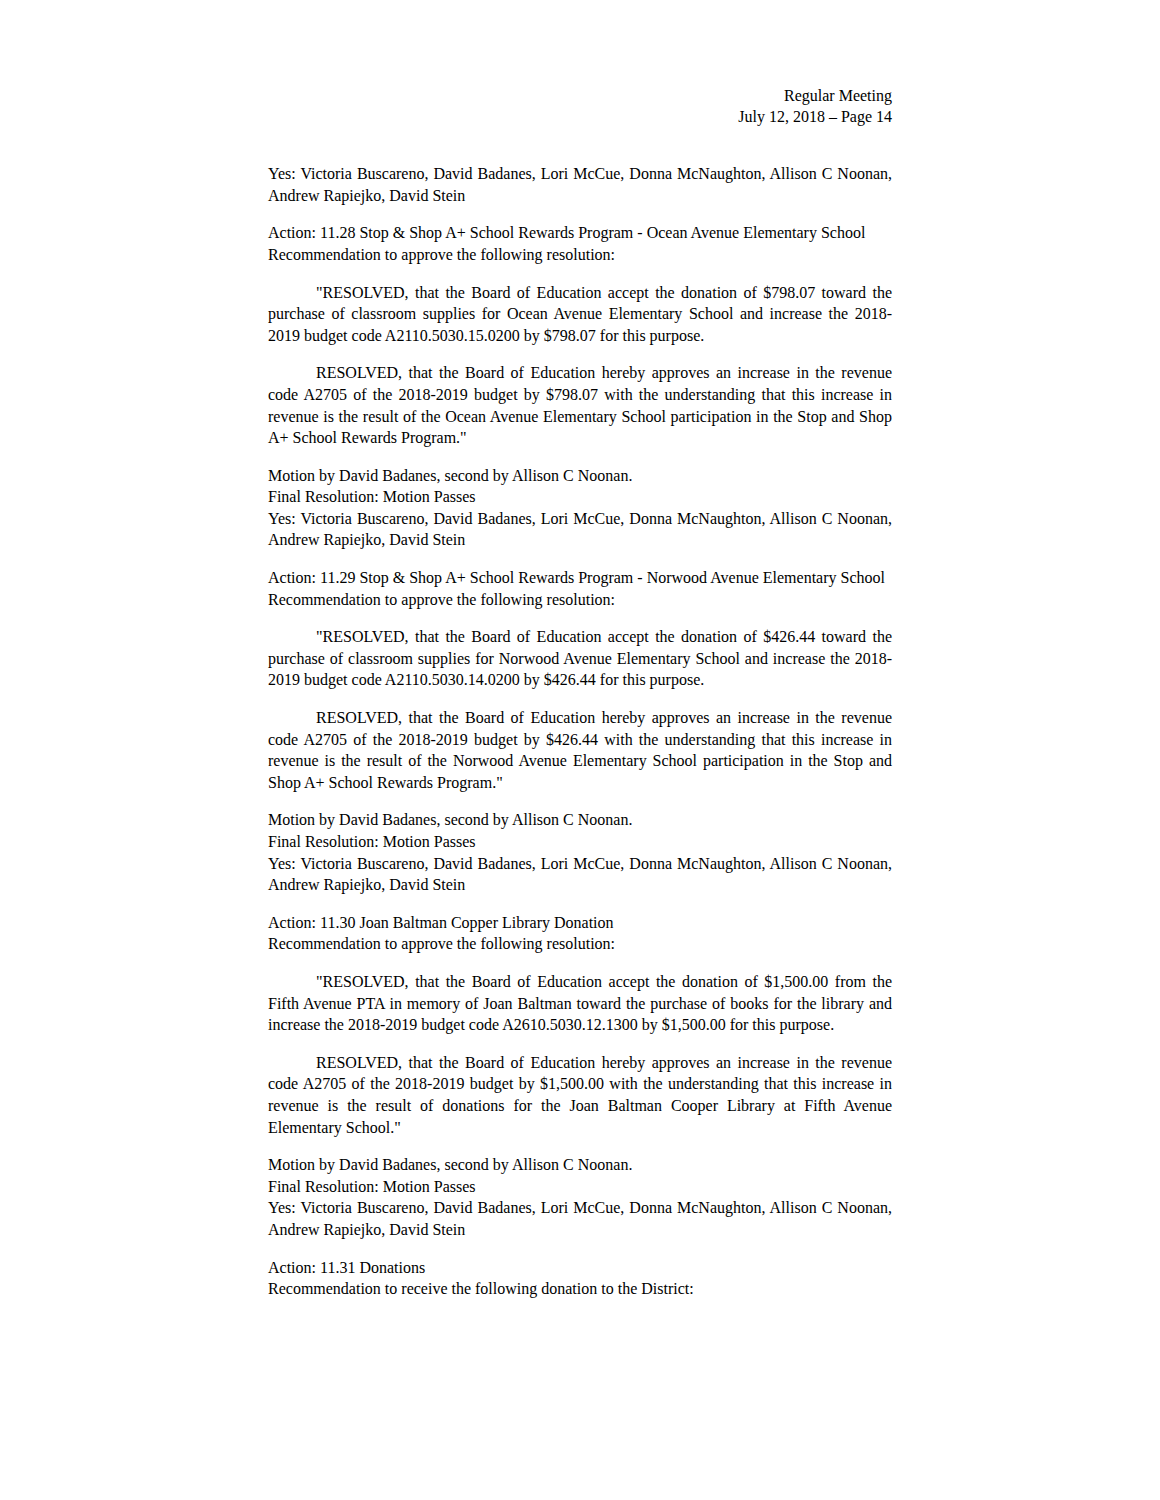Regular Meeting
July 12, 2018 – Page 14
Yes: Victoria Buscareno, David Badanes, Lori McCue, Donna McNaughton, Allison C Noonan, Andrew Rapiejko, David Stein
Action: 11.28 Stop & Shop A+ School Rewards Program - Ocean Avenue Elementary School
Recommendation to approve the following resolution:
"RESOLVED, that the Board of Education accept the donation of $798.07 toward the purchase of classroom supplies for Ocean Avenue Elementary School and increase the 2018-2019 budget code A2110.5030.15.0200 by $798.07 for this purpose.
RESOLVED, that the Board of Education hereby approves an increase in the revenue code A2705 of the 2018-2019 budget by $798.07 with the understanding that this increase in revenue is the result of the Ocean Avenue Elementary School participation in the Stop and Shop A+ School Rewards Program."
Motion by David Badanes, second by Allison C Noonan.
Final Resolution: Motion Passes
Yes: Victoria Buscareno, David Badanes, Lori McCue, Donna McNaughton, Allison C Noonan, Andrew Rapiejko, David Stein
Action: 11.29 Stop & Shop A+ School Rewards Program - Norwood Avenue Elementary School
Recommendation to approve the following resolution:
"RESOLVED, that the Board of Education accept the donation of $426.44 toward the purchase of classroom supplies for Norwood Avenue Elementary School and increase the 2018-2019 budget code A2110.5030.14.0200 by $426.44 for this purpose.
RESOLVED, that the Board of Education hereby approves an increase in the revenue code A2705 of the 2018-2019 budget by $426.44 with the understanding that this increase in revenue is the result of the Norwood Avenue Elementary School participation in the Stop and Shop A+ School Rewards Program."
Motion by David Badanes, second by Allison C Noonan.
Final Resolution: Motion Passes
Yes: Victoria Buscareno, David Badanes, Lori McCue, Donna McNaughton, Allison C Noonan, Andrew Rapiejko, David Stein
Action: 11.30 Joan Baltman Copper Library Donation
Recommendation to approve the following resolution:
"RESOLVED, that the Board of Education accept the donation of $1,500.00 from the Fifth Avenue PTA in memory of Joan Baltman toward the purchase of books for the library and increase the 2018-2019 budget code A2610.5030.12.1300 by $1,500.00 for this purpose.
RESOLVED, that the Board of Education hereby approves an increase in the revenue code A2705 of the 2018-2019 budget by $1,500.00 with the understanding that this increase in revenue is the result of donations for the Joan Baltman Cooper Library at Fifth Avenue Elementary School."
Motion by David Badanes, second by Allison C Noonan.
Final Resolution: Motion Passes
Yes: Victoria Buscareno, David Badanes, Lori McCue, Donna McNaughton, Allison C Noonan, Andrew Rapiejko, David Stein
Action: 11.31 Donations
Recommendation to receive the following donation to the District: